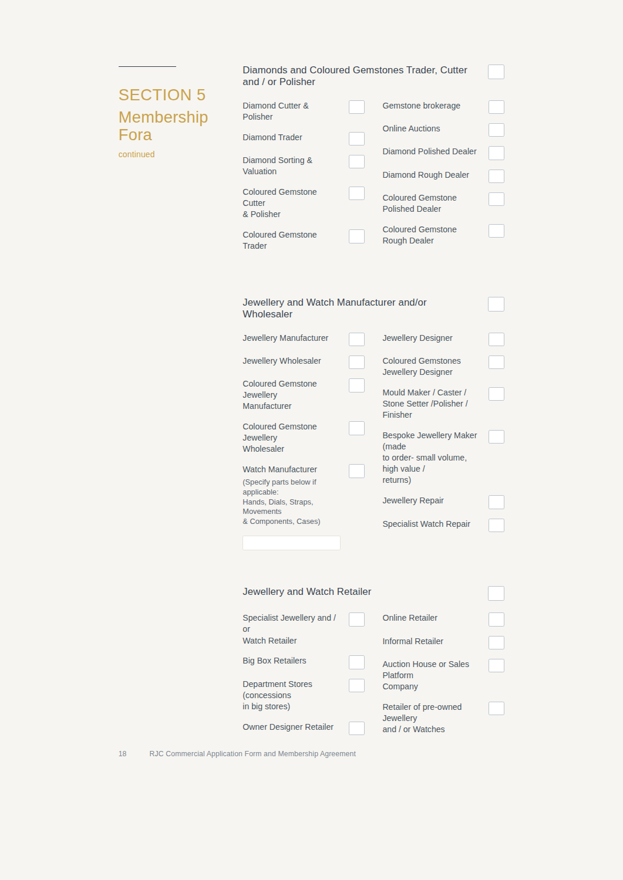SECTION 5
Membership
Fora
continued
Diamonds and Coloured Gemstones Trader, Cutter and / or Polisher
Diamond Cutter & Polisher
Diamond Trader
Diamond Sorting & Valuation
Coloured Gemstone Cutter
& Polisher
Coloured Gemstone Trader
Gemstone brokerage
Online Auctions
Diamond Polished Dealer
Diamond Rough Dealer
Coloured Gemstone Polished Dealer
Coloured Gemstone Rough Dealer
Jewellery and Watch Manufacturer and/or Wholesaler
Jewellery Manufacturer
Jewellery Wholesaler
Coloured Gemstone Jewellery
Manufacturer
Coloured Gemstone Jewellery
Wholesaler
Watch Manufacturer
(Specify parts below if applicable:
Hands, Dials, Straps, Movements
& Components, Cases)
Jewellery Designer
Coloured Gemstones
Jewellery Designer
Mould Maker / Caster /
Stone Setter /Polisher / Finisher
Bespoke Jewellery Maker (made
to order- small volume, high value /
returns)
Jewellery Repair
Specialist Watch Repair
Jewellery and Watch Retailer
Specialist Jewellery and / or
Watch Retailer
Big Box Retailers
Department Stores (concessions
in big stores)
Owner Designer Retailer
Online Retailer
Informal Retailer
Auction House or Sales Platform
Company
Retailer of pre-owned Jewellery
and / or Watches
18
RJC Commercial Application Form and Membership Agreement